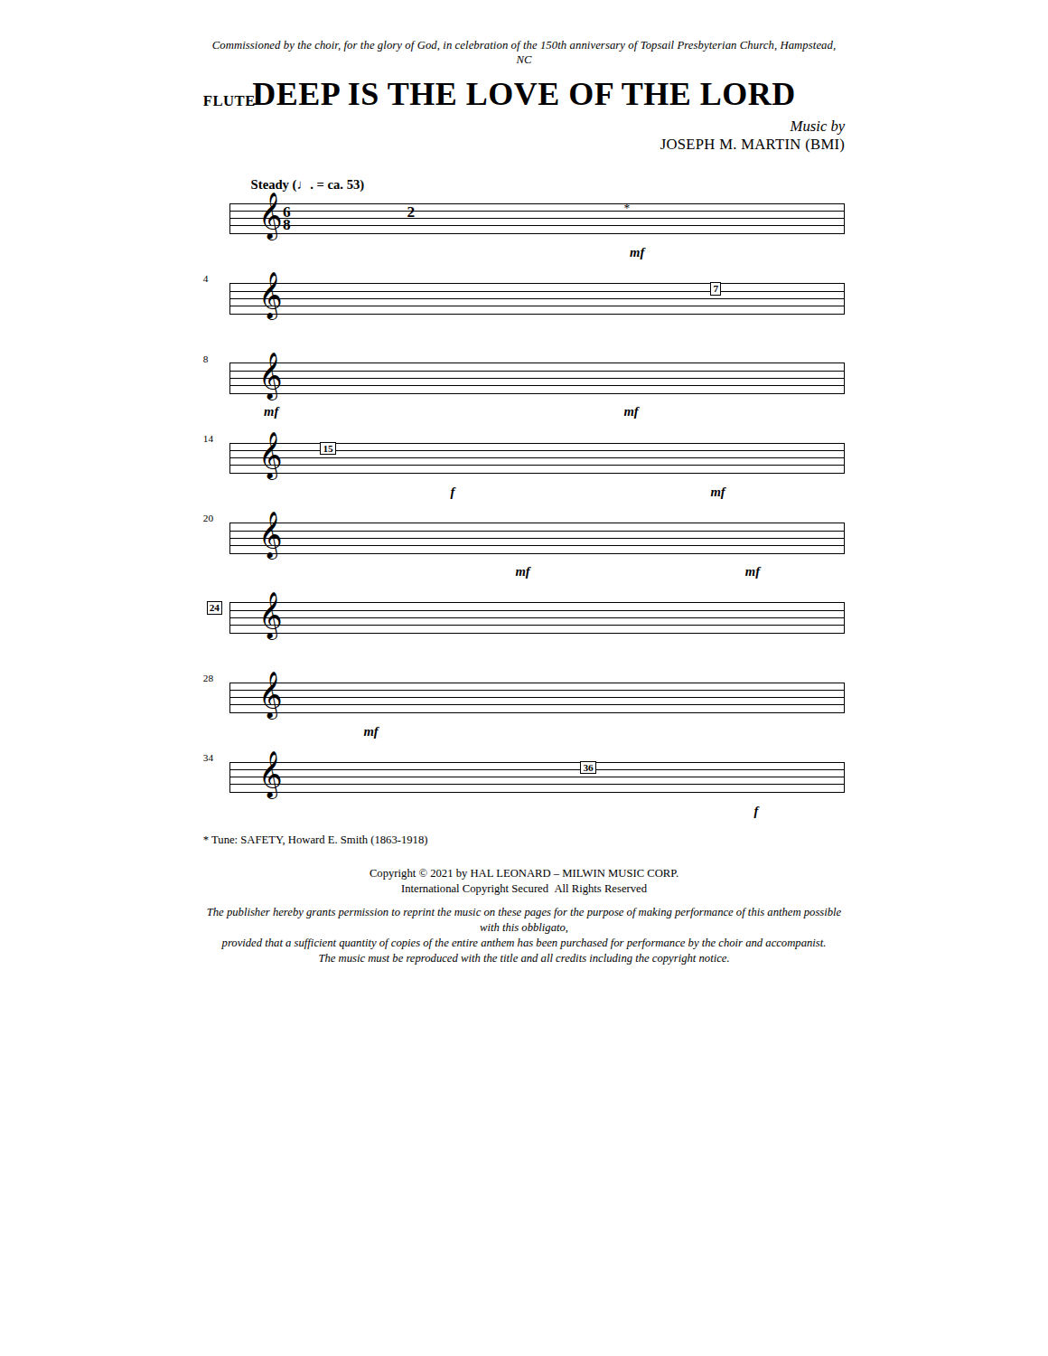Commissioned by the choir, for the glory of God, in celebration of the 150th anniversary of Topsail Presbyterian Church, Hampstead, NC
FLUTE
Deep Is the Love of the Lord
Music by
JOSEPH M. MARTIN (BMI)
Steady (♩. = ca. 53)
𝄞 6
8 2 * mf
4
𝄞 7
8
𝄞 mf mf
14
𝄞 15 f mf
20
𝄞 mf mf
𝄞 24
28
𝄞 mf
34
𝄞 36 f
* Tune: SAFETY, Howard E. Smith (1863-1918)
Copyright © 2021 by HAL LEONARD – MILWIN MUSIC CORP.
International Copyright Secured All Rights Reserved
The publisher hereby grants permission to reprint the music on these pages for the purpose of making performance of this anthem possible with this obbligato,
provided that a sufficient quantity of copies of the entire anthem has been purchased for performance by the choir and accompanist.
The music must be reproduced with the title and all credits including the copyright notice.